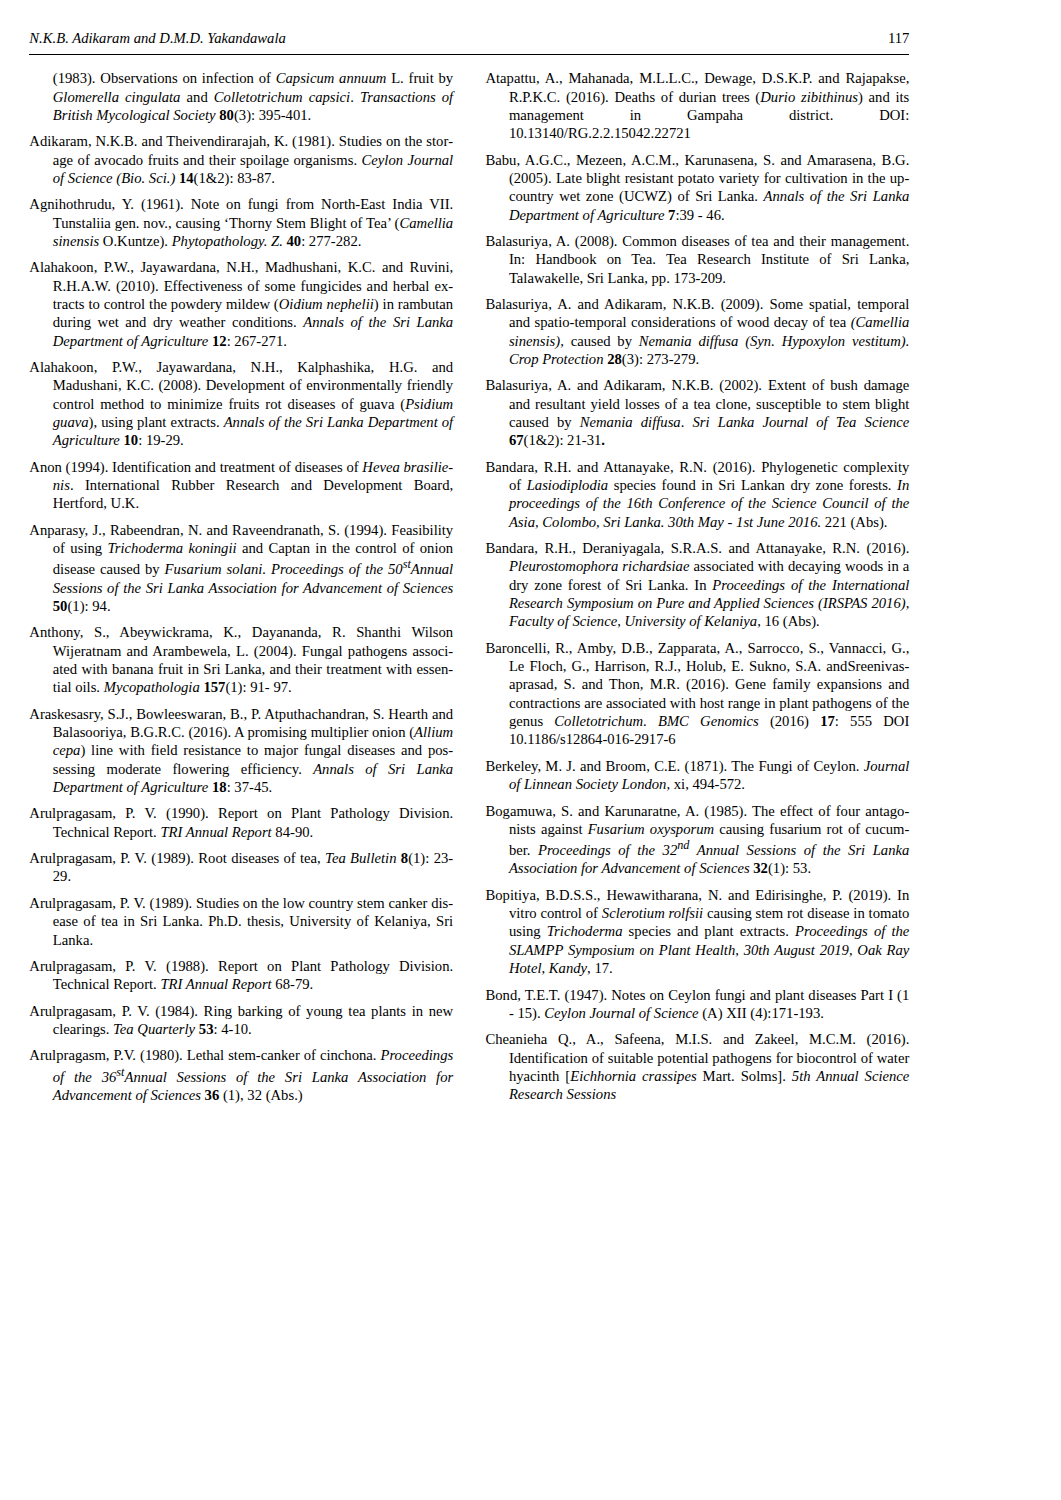N.K.B. Adikaram and D.M.D. Yakandawala 117
(1983). Observations on infection of Capsicum annuum L. fruit by Glomerella cingulata and Colletotrichum capsici. Transactions of British Mycological Society 80(3): 395-401.
Adikaram, N.K.B. and Theivendirarajah, K. (1981). Studies on the storage of avocado fruits and their spoilage organisms. Ceylon Journal of Science (Bio. Sci.) 14(1&2): 83-87.
Agnihothrudu, Y. (1961). Note on fungi from North-East India VII. Tunstaliia gen. nov., causing ‘Thorny Stem Blight of Tea’ (Camellia sinensis O.Kuntze). Phytopathology. Z. 40: 277-282.
Alahakoon, P.W., Jayawardana, N.H., Madhushani, K.C. and Ruvini, R.H.A.W. (2010). Effectiveness of some fungicides and herbal extracts to control the powdery mildew (Oidium nephelii) in rambutan during wet and dry weather conditions. Annals of the Sri Lanka Department of Agriculture 12: 267-271.
Alahakoon, P.W., Jayawardana, N.H., Kalphashika, H.G. and Madushani, K.C. (2008). Development of environmentally friendly control method to minimize fruits rot diseases of guava (Psidium guava), using plant extracts. Annals of the Sri Lanka Department of Agriculture 10: 19-29.
Anon (1994). Identification and treatment of diseases of Hevea brasilienis. International Rubber Research and Development Board, Hertford, U.K.
Anparasy, J., Rabeendran, N. and Raveendranath, S. (1994). Feasibility of using Trichoderma koningii and Captan in the control of onion disease caused by Fusarium solani. Proceedings of the 50stAnnual Sessions of the Sri Lanka Association for Advancement of Sciences 50(1): 94.
Anthony, S., Abeywickrama, K., Dayananda, R. Shanthi Wilson Wijeratnam and Arambewela, L. (2004). Fungal pathogens associated with banana fruit in Sri Lanka, and their treatment with essential oils. Mycopathologia 157(1): 91- 97.
Araskesasry, S.J., Bowleeswaran, B., P. Atputhachandran, S. Hearth and Balasooriya, B.G.R.C. (2016). A promising multiplier onion (Allium cepa) line with field resistance to major fungal diseases and possessing moderate flowering efficiency. Annals of Sri Lanka Department of Agriculture 18: 37-45.
Arulpragasam, P. V. (1990). Report on Plant Pathology Division. Technical Report. TRI Annual Report 84-90.
Arulpragasam, P. V. (1989). Root diseases of tea, Tea Bulletin 8(1): 23-29.
Arulpragasam, P. V. (1989). Studies on the low country stem canker disease of tea in Sri Lanka. Ph.D. thesis, University of Kelaniya, Sri Lanka.
Arulpragasam, P. V. (1988). Report on Plant Pathology Division. Technical Report. TRI Annual Report 68-79.
Arulpragasam, P. V. (1984). Ring barking of young tea plants in new clearings. Tea Quarterly 53: 4-10.
Arulpragasm, P.V. (1980). Lethal stem-canker of cinchona. Proceedings of the 36stAnnual Sessions of the Sri Lanka Association for Advancement of Sciences 36 (1), 32 (Abs.)
Atapattu, A., Mahanada, M.L.L.C., Dewage, D.S.K.P. and Rajapakse, R.P.K.C. (2016). Deaths of durian trees (Durio zibithinus) and its management in Gampaha district. DOI: 10.13140/RG.2.2.15042.22721
Babu, A.G.C., Mezeen, A.C.M., Karunasena, S. and Amarasena, B.G. (2005). Late blight resistant potato variety for cultivation in the upcountry wet zone (UCWZ) of Sri Lanka. Annals of the Sri Lanka Department of Agriculture 7:39 - 46.
Balasuriya, A. (2008). Common diseases of tea and their management. In: Handbook on Tea. Tea Research Institute of Sri Lanka, Talawakelle, Sri Lanka, pp. 173-209.
Balasuriya, A. and Adikaram, N.K.B. (2009). Some spatial, temporal and spatio-temporal considerations of wood decay of tea (Camellia sinensis), caused by Nemania diffusa (Syn. Hypoxylon vestitum). Crop Protection 28(3): 273-279.
Balasuriya, A. and Adikaram, N.K.B. (2002). Extent of bush damage and resultant yield losses of a tea clone, susceptible to stem blight caused by Nemania diffusa. Sri Lanka Journal of Tea Science 67(1&2): 21-31.
Bandara, R.H. and Attanayake, R.N. (2016). Phylogenetic complexity of Lasiodiplodia species found in Sri Lankan dry zone forests. In proceedings of the 16th Conference of the Science Council of the Asia, Colombo, Sri Lanka. 30th May - 1st June 2016. 221 (Abs).
Bandara, R.H., Deraniyagala, S.R.A.S. and Attanayake, R.N. (2016). Pleurostomophora richardsiae associated with decaying woods in a dry zone forest of Sri Lanka. In Proceedings of the International Research Symposium on Pure and Applied Sciences (IRSPAS 2016), Faculty of Science, University of Kelaniya, 16 (Abs).
Baroncelli, R., Amby, D.B., Zapparata, A., Sarrocco, S., Vannacci, G., Le Floch, G., Harrison, R.J., Holub, E. Sukno, S.A. andSreenivasaprasad, S. and Thon, M.R. (2016). Gene family expansions and contractions are associated with host range in plant pathogens of the genus Colletotrichum. BMC Genomics (2016) 17: 555 DOI 10.1186/s12864-016-2917-6
Berkeley, M. J. and Broom, C.E. (1871). The Fungi of Ceylon. Journal of Linnean Society London, xi, 494-572.
Bogamuwa, S. and Karunaratne, A. (1985). The effect of four antagonists against Fusarium oxysporum causing fusarium rot of cucumber. Proceedings of the 32nd Annual Sessions of the Sri Lanka Association for Advancement of Sciences 32(1): 53.
Bopitiya, B.D.S.S., Hewawitharana, N. and Edirisinghe, P. (2019). In vitro control of Sclerotium rolfsii causing stem rot disease in tomato using Trichoderma species and plant extracts. Proceedings of the SLAMPP Symposium on Plant Health, 30th August 2019, Oak Ray Hotel, Kandy, 17.
Bond, T.E.T. (1947). Notes on Ceylon fungi and plant diseases Part I (1 - 15). Ceylon Journal of Science (A) XII (4):171-193.
Cheanieha Q., A., Safeena, M.I.S. and Zakeel, M.C.M. (2016). Identification of suitable potential pathogens for biocontrol of water hyacinth [Eichhornia crassipes Mart. Solms]. 5th Annual Science Research Sessions